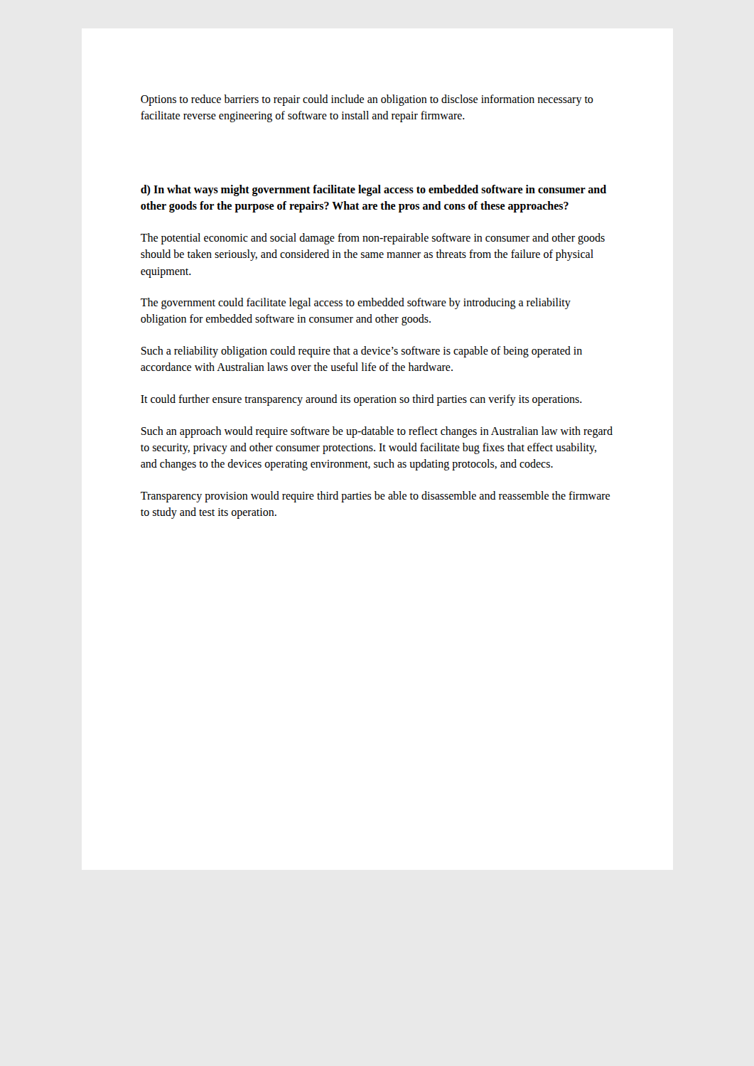Options to reduce barriers to repair could include an obligation to disclose information necessary to facilitate reverse engineering of software to install and repair firmware.
d) In what ways might government facilitate legal access to embedded software in consumer and other goods for the purpose of repairs? What are the pros and cons of these approaches?
The potential economic and social damage from non-repairable software in consumer and other goods should be taken seriously, and considered in the same manner as threats from the failure of physical equipment.
The government could facilitate legal access to embedded software by introducing a reliability obligation for embedded software in consumer and other goods.
Such a reliability obligation could require that a device’s software is capable of being operated in accordance with Australian laws over the useful life of the hardware.
It could further ensure transparency around its operation so third parties can verify its operations.
Such an approach would require software be up-datable to reflect changes in Australian law with regard to security, privacy and other consumer protections. It would facilitate bug fixes that effect usability, and changes to the devices operating environment, such as updating protocols, and codecs.
Transparency provision would require third parties be able to disassemble and reassemble the firmware to study and test its operation.